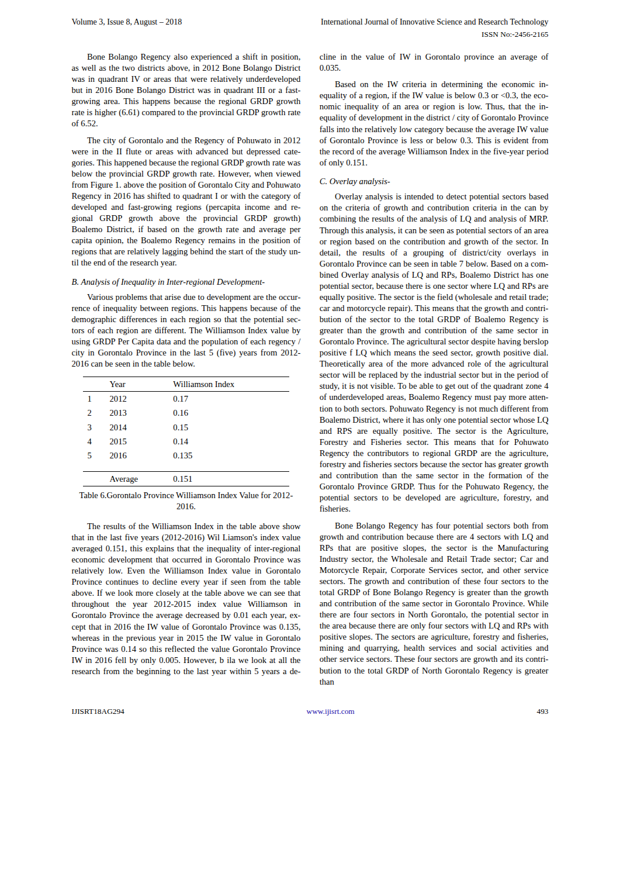Volume 3, Issue 8, August – 2018 International Journal of Innovative Science and Research Technology
ISSN No:-2456-2165
Bone Bolango Regency also experienced a shift in position, as well as the two districts above, in 2012 Bone Bolango District was in quadrant IV or areas that were relatively underdeveloped but in 2016 Bone Bolango District was in quadrant III or a fast-growing area. This happens because the regional GRDP growth rate is higher (6.61) compared to the provincial GRDP growth rate of 6.52.
The city of Gorontalo and the Regency of Pohuwato in 2012 were in the II flute or areas with advanced but depressed categories. This happened because the regional GRDP growth rate was below the provincial GRDP growth rate. However, when viewed from Figure 1. above the position of Gorontalo City and Pohuwato Regency in 2016 has shifted to quadrant I or with the category of developed and fast-growing regions (percapita income and regional GRDP growth above the provincial GRDP growth) Boalemo District, if based on the growth rate and average per capita opinion, the Boalemo Regency remains in the position of regions that are relatively lagging behind the start of the study until the end of the research year.
B. Analysis of Inequality in Inter-regional Development-
Various problems that arise due to development are the occurrence of inequality between regions. This happens because of the demographic differences in each region so that the potential sectors of each region are different. The Williamson Index value by using GRDP Per Capita data and the population of each regency / city in Gorontalo Province in the last 5 (five) years from 2012-2016 can be seen in the table below.
| | Year | Williamson Index |
| --- | --- | --- |
| 1 | 2012 | 0.17 |
| 2 | 2013 | 0.16 |
| 3 | 2014 | 0.15 |
| 4 | 2015 | 0.14 |
| 5 | 2016 | 0.135 |
| | Average | 0.151 |
Table 6.Gorontalo Province Williamson Index Value for 2012-2016.
The results of the Williamson Index in the table above show that in the last five years (2012-2016) Wil Liamson's index value averaged 0.151, this explains that the inequality of inter-regional economic development that occurred in Gorontalo Province was relatively low. Even the Williamson Index value in Gorontalo Province continues to decline every year if seen from the table above. If we look more closely at the table above we can see that throughout the year 2012-2015 index value Williamson in Gorontalo Province the average decreased by 0.01 each year, except that in 2016 the IW value of Gorontalo Province was 0.135, whereas in the previous year in 2015 the IW value in Gorontalo Province was 0.14 so this reflected the value Gorontalo Province IW in 2016 fell by only 0.005. However, b ila we look at all the research from the beginning to the last year within 5 years a decline in the value of IW in Gorontalo province an average of 0.035.
Based on the IW criteria in determining the economic inequality of a region, if the IW value is below 0.3 or <0.3, the economic inequality of an area or region is low. Thus, that the inequality of development in the district / city of Gorontalo Province falls into the relatively low category because the average IW value of Gorontalo Province is less or below 0.3. This is evident from the record of the average Williamson Index in the five-year period of only 0.151.
C. Overlay analysis-
Overlay analysis is intended to detect potential sectors based on the criteria of growth and contribution criteria in the can by combining the results of the analysis of LQ and analysis of MRP. Through this analysis, it can be seen as potential sectors of an area or region based on the contribution and growth of the sector. In detail, the results of a grouping of district/city overlays in Gorontalo Province can be seen in table 7 below. Based on a combined Overlay analysis of LQ and RPs, Boalemo District has one potential sector, because there is one sector where LQ and RPs are equally positive. The sector is the field (wholesale and retail trade; car and motorcycle repair). This means that the growth and contribution of the sector to the total GRDP of Boalemo Regency is greater than the growth and contribution of the same sector in Gorontalo Province. The agricultural sector despite having berslop positive f LQ which means the seed sector, growth positive dial. Theoretically area of the more advanced role of the agricultural sector will be replaced by the industrial sector but in the period of study, it is not visible. To be able to get out of the quadrant zone 4 of underdeveloped areas, Boalemo Regency must pay more attention to both sectors. Pohuwato Regency is not much different from Boalemo District, where it has only one potential sector whose LQ and RPS are equally positive. The sector is the Agriculture, Forestry and Fisheries sector. This means that for Pohuwato Regency the contributors to regional GRDP are the agriculture, forestry and fisheries sectors because the sector has greater growth and contribution than the same sector in the formation of the Gorontalo Province GRDP. Thus for the Pohuwato Regency, the potential sectors to be developed are agriculture, forestry, and fisheries.
Bone Bolango Regency has four potential sectors both from growth and contribution because there are 4 sectors with LQ and RPs that are positive slopes, the sector is the Manufacturing Industry sector, the Wholesale and Retail Trade sector; Car and Motorcycle Repair, Corporate Services sector, and other service sectors. The growth and contribution of these four sectors to the total GRDP of Bone Bolango Regency is greater than the growth and contribution of the same sector in Gorontalo Province. While there are four sectors in North Gorontalo, the potential sector in the area because there are only four sectors with LQ and RPs with positive slopes. The sectors are agriculture, forestry and fisheries, mining and quarrying, health services and social activities and other service sectors. These four sectors are growth and its contribution to the total GRDP of North Gorontalo Regency is greater than
IJISRT18AG294 www.ijisrt.com 493